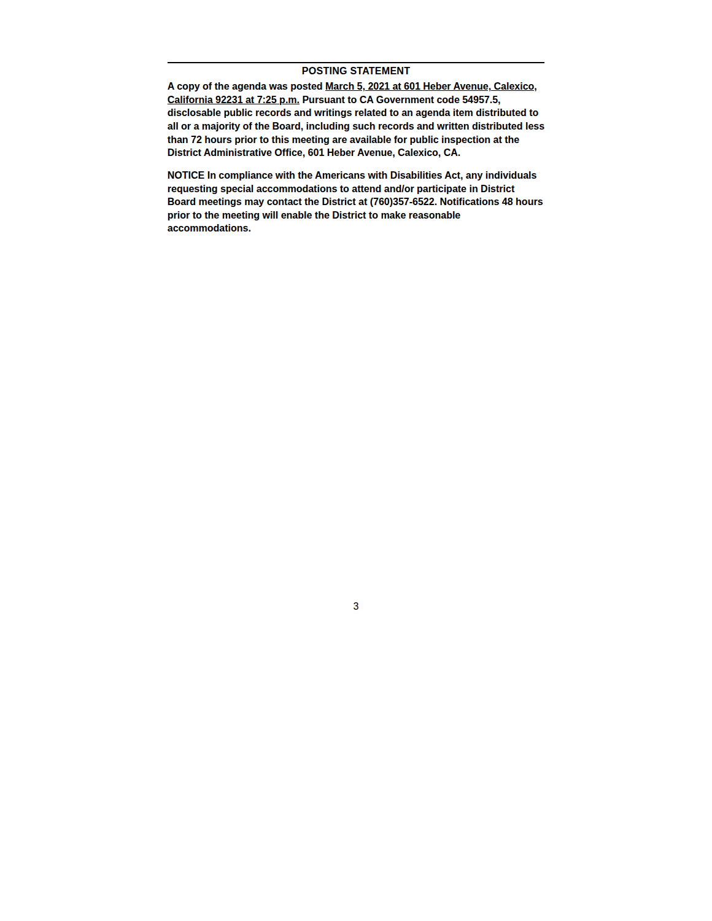POSTING STATEMENT
A copy of the agenda was posted March 5, 2021 at 601 Heber Avenue, Calexico, California 92231 at 7:25 p.m. Pursuant to CA Government code 54957.5, disclosable public records and writings related to an agenda item distributed to all or a majority of the Board, including such records and written distributed less than 72 hours prior to this meeting are available for public inspection at the District Administrative Office, 601 Heber Avenue, Calexico, CA.
NOTICE In compliance with the Americans with Disabilities Act, any individuals requesting special accommodations to attend and/or participate in District Board meetings may contact the District at (760)357-6522. Notifications 48 hours prior to the meeting will enable the District to make reasonable accommodations.
3